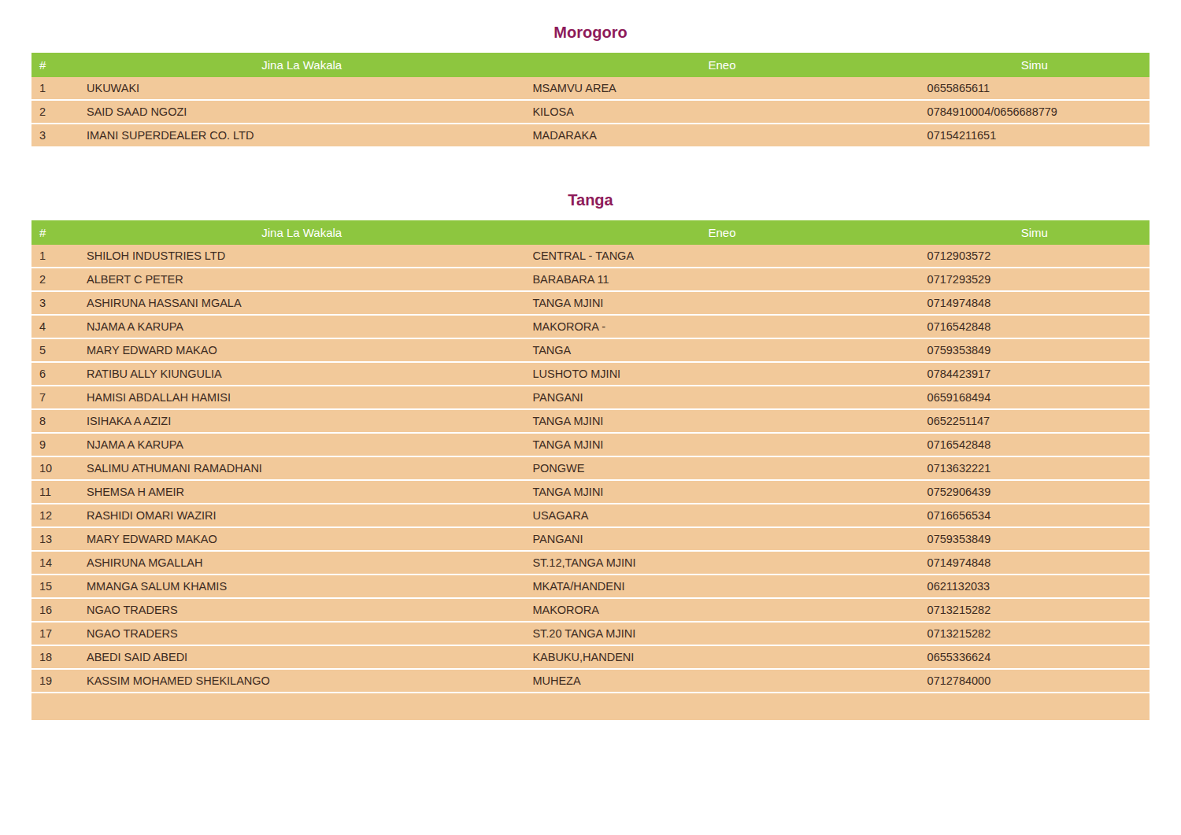Morogoro
| # | Jina La Wakala | Eneo | Simu |
| --- | --- | --- | --- |
| 1 | UKUWAKI | MSAMVU AREA | 0655865611 |
| 2 | SAID SAAD NGOZI | KILOSA | 0784910004/0656688779 |
| 3 | IMANI SUPERDEALER CO. LTD | MADARAKA | 07154211651 |
Tanga
| # | Jina La Wakala | Eneo | Simu |
| --- | --- | --- | --- |
| 1 | SHILOH INDUSTRIES LTD | CENTRAL - TANGA | 0712903572 |
| 2 | ALBERT C PETER | BARABARA 11 | 0717293529 |
| 3 | ASHIRUNA HASSANI MGALA | TANGA MJINI | 0714974848 |
| 4 | NJAMA A KARUPA | MAKORORA - | 0716542848 |
| 5 | MARY EDWARD MAKAO | TANGA | 0759353849 |
| 6 | RATIBU ALLY KIUNGULIA | LUSHOTO MJINI | 0784423917 |
| 7 | HAMISI ABDALLAH HAMISI | PANGANI | 0659168494 |
| 8 | ISIHAKA A AZIZI | TANGA MJINI | 0652251147 |
| 9 | NJAMA A KARUPA | TANGA MJINI | 0716542848 |
| 10 | SALIMU ATHUMANI RAMADHANI | PONGWE | 0713632221 |
| 11 | SHEMSA H AMEIR | TANGA MJINI | 0752906439 |
| 12 | RASHIDI OMARI WAZIRI | USAGARA | 0716656534 |
| 13 | MARY EDWARD MAKAO | PANGANI | 0759353849 |
| 14 | ASHIRUNA MGALLAH | ST.12,TANGA MJINI | 0714974848 |
| 15 | MMANGA SALUM KHAMIS | MKATA/HANDENI | 0621132033 |
| 16 | NGAO TRADERS | MAKORORA | 0713215282 |
| 17 | NGAO TRADERS | ST.20 TANGA MJINI | 0713215282 |
| 18 | ABEDI SAID ABEDI | KABUKU,HANDENI | 0655336624 |
| 19 | KASSIM MOHAMED SHEKILANGO | MUHEZA | 0712784000 |